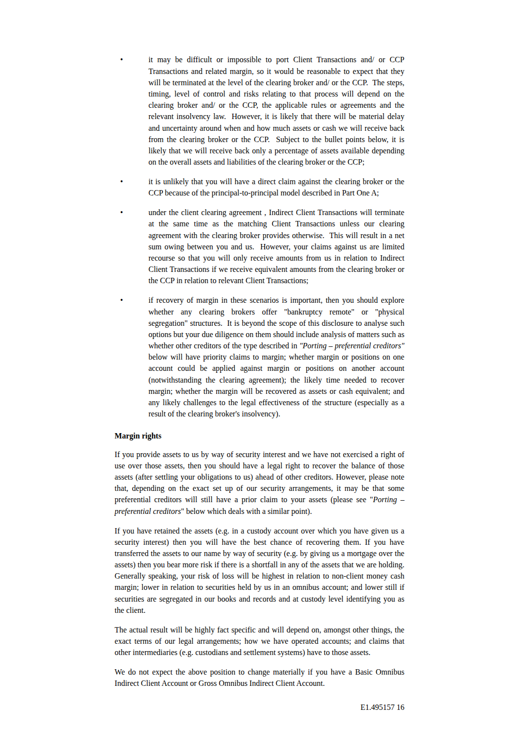it may be difficult or impossible to port Client Transactions and/ or CCP Transactions and related margin, so it would be reasonable to expect that they will be terminated at the level of the clearing broker and/ or the CCP. The steps, timing, level of control and risks relating to that process will depend on the clearing broker and/ or the CCP, the applicable rules or agreements and the relevant insolvency law. However, it is likely that there will be material delay and uncertainty around when and how much assets or cash we will receive back from the clearing broker or the CCP. Subject to the bullet points below, it is likely that we will receive back only a percentage of assets available depending on the overall assets and liabilities of the clearing broker or the CCP;
it is unlikely that you will have a direct claim against the clearing broker or the CCP because of the principal-to-principal model described in Part One A;
under the client clearing agreement , Indirect Client Transactions will terminate at the same time as the matching Client Transactions unless our clearing agreement with the clearing broker provides otherwise. This will result in a net sum owing between you and us. However, your claims against us are limited recourse so that you will only receive amounts from us in relation to Indirect Client Transactions if we receive equivalent amounts from the clearing broker or the CCP in relation to relevant Client Transactions;
if recovery of margin in these scenarios is important, then you should explore whether any clearing brokers offer "bankruptcy remote" or "physical segregation" structures. It is beyond the scope of this disclosure to analyse such options but your due diligence on them should include analysis of matters such as whether other creditors of the type described in "Porting – preferential creditors" below will have priority claims to margin; whether margin or positions on one account could be applied against margin or positions on another account (notwithstanding the clearing agreement); the likely time needed to recover margin; whether the margin will be recovered as assets or cash equivalent; and any likely challenges to the legal effectiveness of the structure (especially as a result of the clearing broker's insolvency).
Margin rights
If you provide assets to us by way of security interest and we have not exercised a right of use over those assets, then you should have a legal right to recover the balance of those assets (after settling your obligations to us) ahead of other creditors. However, please note that, depending on the exact set up of our security arrangements, it may be that some preferential creditors will still have a prior claim to your assets (please see "Porting – preferential creditors" below which deals with a similar point).
If you have retained the assets (e.g. in a custody account over which you have given us a security interest) then you will have the best chance of recovering them. If you have transferred the assets to our name by way of security (e.g. by giving us a mortgage over the assets) then you bear more risk if there is a shortfall in any of the assets that we are holding. Generally speaking, your risk of loss will be highest in relation to non-client money cash margin; lower in relation to securities held by us in an omnibus account; and lower still if securities are segregated in our books and records and at custody level identifying you as the client.
The actual result will be highly fact specific and will depend on, amongst other things, the exact terms of our legal arrangements; how we have operated accounts; and claims that other intermediaries (e.g. custodians and settlement systems) have to those assets.
We do not expect the above position to change materially if you have a Basic Omnibus Indirect Client Account or Gross Omnibus Indirect Client Account.
E1.495157 16